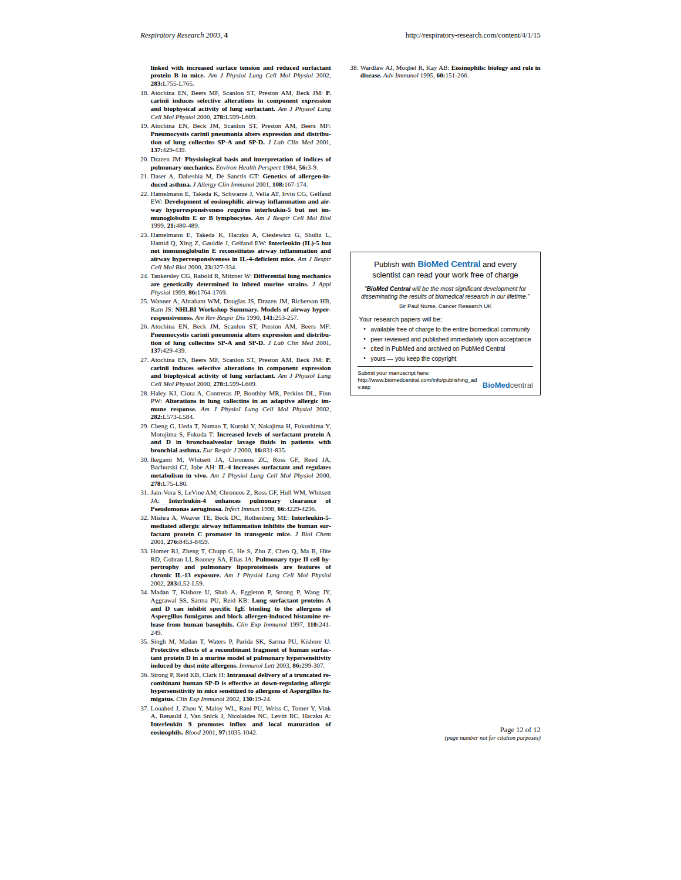Respiratory Research 2003, 4
http://respiratory-research.com/content/4/1/15
linked with increased surface tension and reduced surfactant protein B in mice. Am J Physiol Lung Cell Mol Physiol 2002, 283: L755-L765.
18 Atochina EN, Beers MF, Scanlon ST, Preston AM, Beck JM: P. carinii induces selective alterations in component expression and biophysical activity of lung surfactant. Am J Physiol Lung Cell Mol Physiol 2000, 278: L599-L609.
19 Atochina EN, Beck JM, Scanlon ST, Preston AM, Beers MF: Pneumocystis carinii pneumonia alters expression and distribution of lung collectins SP-A and SP-D. J Lab Clin Med 2001, 137: 429-439.
20 Drazen JM: Physiological basis and interpretation of indices of pulmonary mechanics. Environ Health Perspect 1984, 56: 3-9.
21 Daser A, Daheshia M, De Sanctis GT: Genetics of allergen-induced asthma. J Allergy Clin Immunol 2001, 108: 167-174.
22 Hamelmann E, Takeda K, Schwarze J, Vella AT, Irvin CG, Gelfand EW: Development of eosinophilic airway inflammation and airway hyperresponsiveness requires interleukin-5 but not immunoglobulin E or B lymphocytes. Am J Respir Cell Mol Biol 1999, 21: 480-489.
23 Hamelmann E, Takeda K, Haczku A, Cieslewicz G, Shultz L, Hamid Q, Xing Z, Gauldie J, Gelfand EW: Interleukin (IL)-5 but not immunoglobulin E reconstitutes airway inflammation and airway hyperresponsiveness in IL-4-deficient mice. Am J Respir Cell Mol Biol 2000, 23: 327-334.
24 Tankersley CG, Rabold R, Mitzner W: Differential lung mechanics are genetically determined in inbred murine strains. J Appl Physiol 1999, 86: 1764-1769.
25 Wanner A, Abraham WM, Douglas JS, Drazen JM, Richerson HB, Ram JS: NHLBI Workshop Summary. Models of airway hyperresponsiveness. Am Rev Respir Dis 1990, 141: 253-257.
26 Atochina EN, Beck JM, Scanlon ST, Preston AM, Beers MF: Pneumocystis carinii pneumonia alters expression and distribution of lung collectins SP-A and SP-D. J Lab Clin Med 2001, 137: 429-439.
27 Atochina EN, Beers MF, Scanlon ST, Preston AM, Beck JM: P. carinii induces selective alterations in component expression and biophysical activity of lung surfactant. Am J Physiol Lung Cell Mol Physiol 2000, 278: L599-L609.
28 Haley KJ, Ciota A, Contreras JP, Boothby MR, Perkins DL, Finn PW: Alterations in lung collectins in an adaptive allergic immune response. Am J Physiol Lung Cell Mol Physiol 2002, 282: L573-L584.
29 Cheng G, Ueda T, Numao T, Kuroki Y, Nakajima H, Fukushima Y, Motojima S, Fukuda T: Increased levels of surfactant protein A and D in bronchoalveolar lavage fluids in patients with bronchial asthma. Eur Respir J 2000, 16: 831-835.
30 Ikegami M, Whitsett JA, Chroneos ZC, Ross GF, Reed JA, Bachurski CJ, Jobe AH: IL-4 increases surfactant and regulates metabolism in vivo. Am J Physiol Lung Cell Mol Physiol 2000, 278: L75-L80.
31 Jain-Vora S, LeVine AM, Chroneos Z, Ross GF, Hull WM, Whitsett JA: Interleukin-4 enhances pulmonary clearance of Pseudomonas aeruginosa. Infect Immun 1998, 66: 4229-4236.
32 Mishra A, Weaver TE, Beck DC, Rothenberg ME: Interleukin-5-mediated allergic airway inflammation inhibits the human surfactant protein C promoter in transgenic mice. J Biol Chem 2001, 276: 8453-8459.
33 Homer RJ, Zheng T, Chupp G, He S, Zhu Z, Chen Q, Ma B, Hite RD, Gobran LI, Rooney SA, Elias JA: Pulmonary type II cell hypertrophy and pulmonary lipoproteinosis are features of chronic IL-13 exposure. Am J Physiol Lung Cell Mol Physiol 2002, 283: L52-L59.
34 Madan T, Kishore U, Shah A, Eggleton P, Strong P, Wang JY, Aggrawal SS, Sarma PU, Reid KB: Lung surfactant proteins A and D can inhibit specific IgE binding to the allergens of Aspergillus fumigatus and block allergen-induced histamine release from human basophils. Clin Exp Immunol 1997, 110: 241-249.
35 Singh M, Madan T, Waters P, Parida SK, Sarma PU, Kishore U: Protective effects of a recombinant fragment of human surfactant protein D in a murine model of pulmonary hypersensitivity induced by dust mite allergens. Immunol Lett 2003, 86: 299-307.
36 Strong P, Reid KB, Clark H: Intranasal delivery of a truncated recombinant human SP-D is effective at down-regulating allergic hypersensitivity in mice sensitized to allergens of Aspergillus fumigatus. Clin Exp Immunol 2002, 130: 19-24.
37 Louahed J, Zhou Y, Maloy WL, Rani PU, Weiss C, Tomer Y, Vink A, Renauld J, Van Snick J, Nicolaides NC, Levitt RC, Haczku A: Interleukin 9 promotes influx and local maturation of eosinophils. Blood 2001, 97: 1035-1042.
38 Wardlaw AJ, Moqbel R, Kay AB: Eosinophils: biology and role in disease. Adv Immunol 1995, 60: 151-266.
Publish with Bio Med Central and every
scientist can read your work free of charge
"BioMed Central will be the most significant development for disseminating the results of biomedical research in our lifetime."
Sir Paul Nurse, Cancer Research UK
Your research papers will be:
available free of charge to the entire biomedical community
peer reviewed and published immediately upon acceptance
cited in PubMed and archived on PubMed Central
yours — you keep the copyright
Submit your manuscript here:
http://www.biomedcentral.com/info/publishing_adv.asp
BioMed central
Page 12 of 12
(page number not for citation purposes)